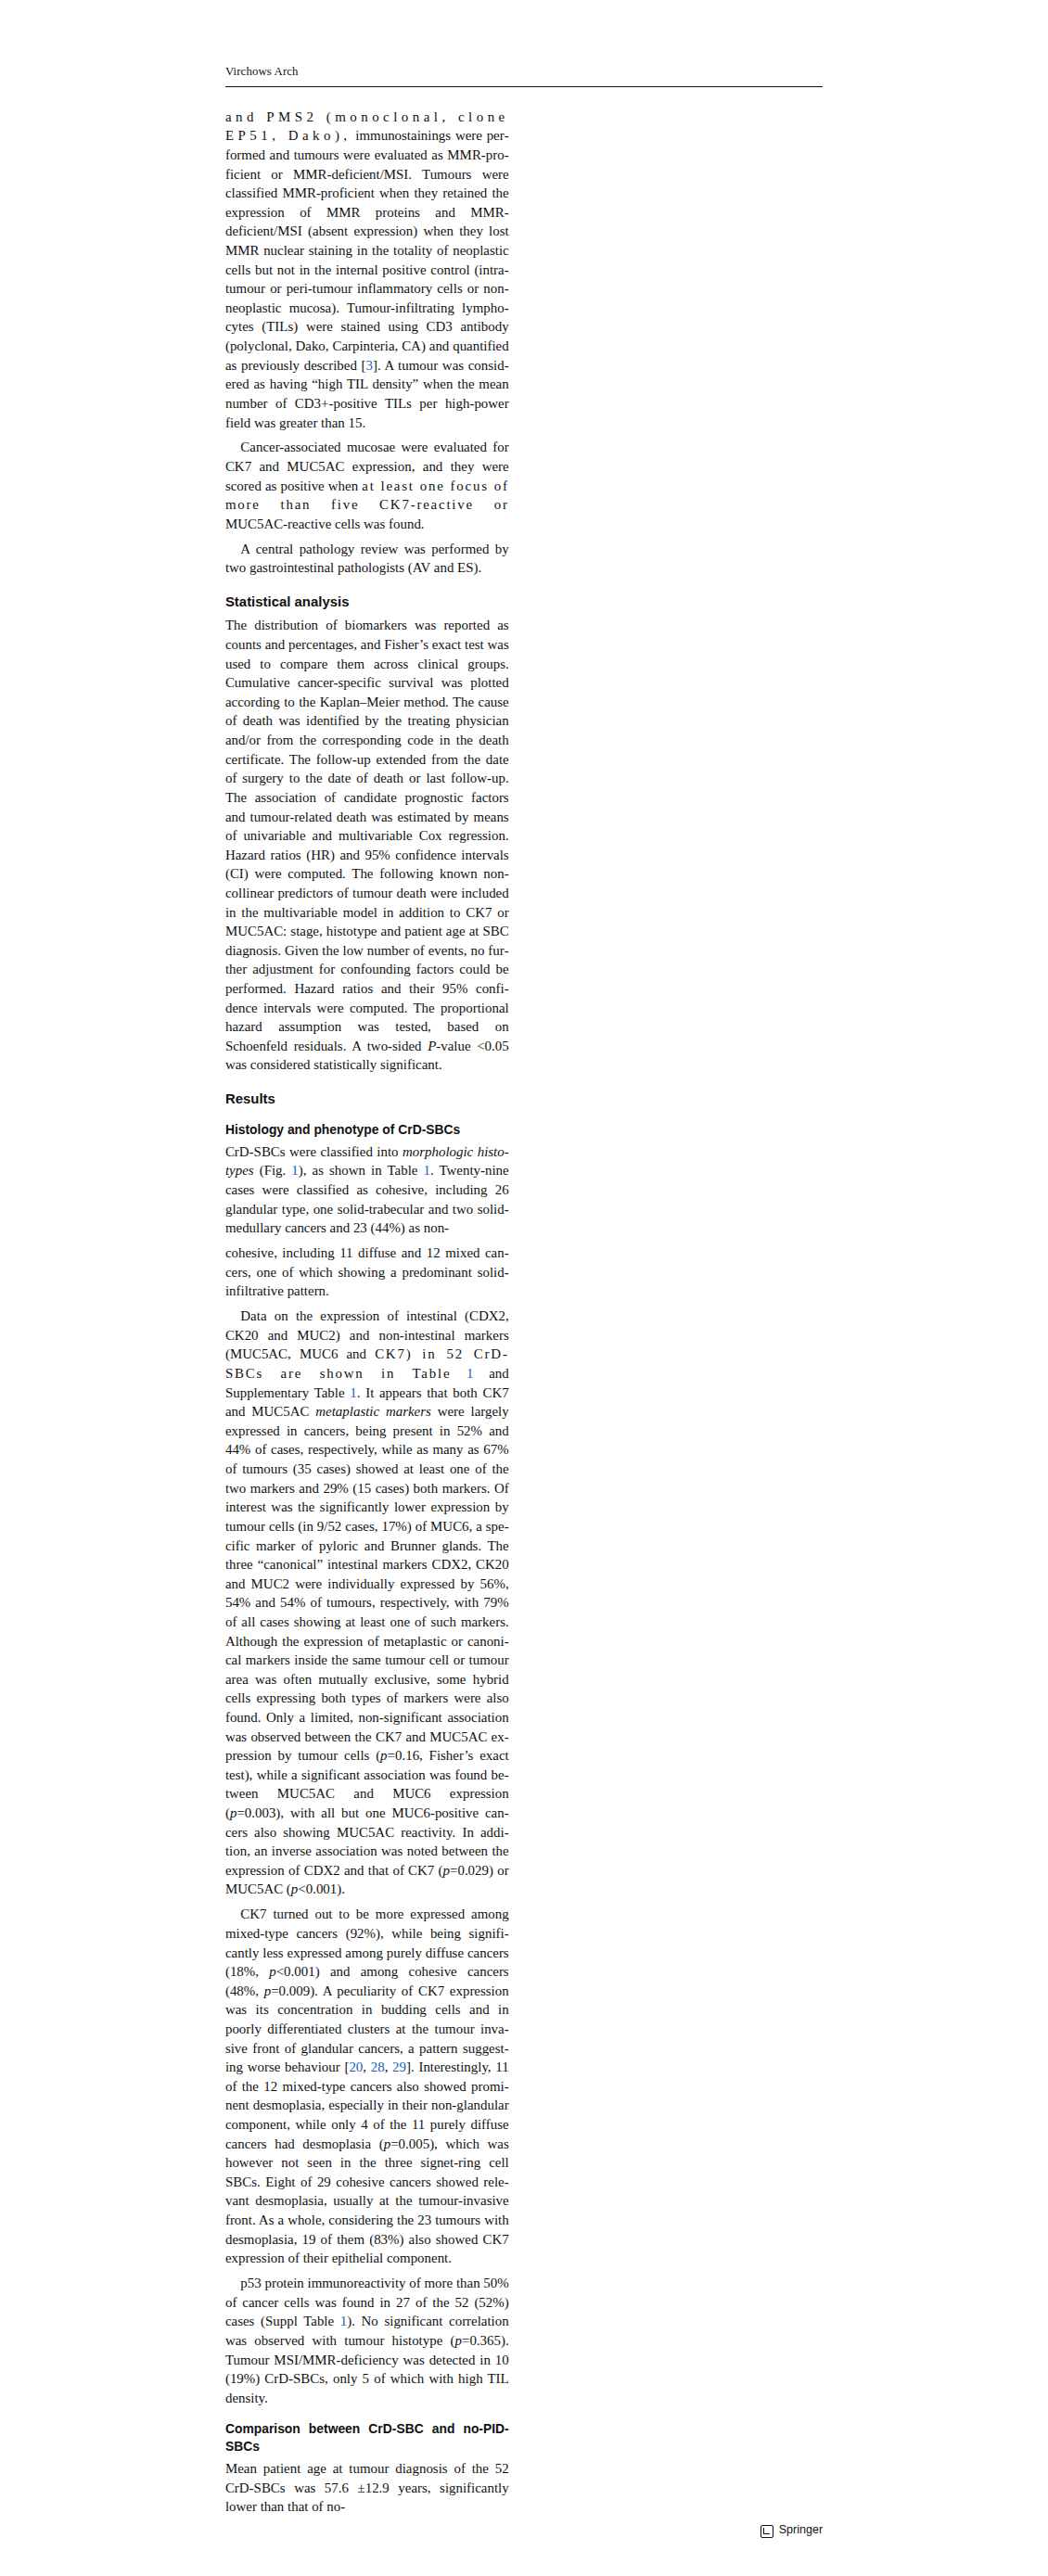Virchows Arch
and PMS2 (monoclonal, clone EP51, Dako), immunostainings were performed and tumours were evaluated as MMR-proficient or MMR-deficient/MSI. Tumours were classified MMR-proficient when they retained the expression of MMR proteins and MMR-deficient/MSI (absent expression) when they lost MMR nuclear staining in the totality of neoplastic cells but not in the internal positive control (intratumour or peri-tumour inflammatory cells or non-neoplastic mucosa). Tumour-infiltrating lymphocytes (TILs) were stained using CD3 antibody (polyclonal, Dako, Carpinteria, CA) and quantified as previously described [3]. A tumour was considered as having “high TIL density” when the mean number of CD3+-positive TILs per high-power field was greater than 15.
Cancer-associated mucosae were evaluated for CK7 and MUC5AC expression, and they were scored as positive when at least one focus of more than five CK7-reactive or MUC5AC-reactive cells was found.
A central pathology review was performed by two gastrointestinal pathologists (AV and ES).
Statistical analysis
The distribution of biomarkers was reported as counts and percentages, and Fisher’s exact test was used to compare them across clinical groups. Cumulative cancer-specific survival was plotted according to the Kaplan–Meier method. The cause of death was identified by the treating physician and/or from the corresponding code in the death certificate. The follow-up extended from the date of surgery to the date of death or last follow-up. The association of candidate prognostic factors and tumour-related death was estimated by means of univariable and multivariable Cox regression. Hazard ratios (HR) and 95% confidence intervals (CI) were computed. The following known non-collinear predictors of tumour death were included in the multivariable model in addition to CK7 or MUC5AC: stage, histotype and patient age at SBC diagnosis. Given the low number of events, no further adjustment for confounding factors could be performed. Hazard ratios and their 95% confidence intervals were computed. The proportional hazard assumption was tested, based on Schoenfeld residuals. A two-sided P-value <0.05 was considered statistically significant.
Results
Histology and phenotype of CrD-SBCs
CrD-SBCs were classified into morphologic histotypes (Fig. 1), as shown in Table 1. Twenty-nine cases were classified as cohesive, including 26 glandular type, one solid-trabecular and two solid-medullary cancers and 23 (44%) as non-
cohesive, including 11 diffuse and 12 mixed cancers, one of which showing a predominant solid-infiltrative pattern.
Data on the expression of intestinal (CDX2, CK20 and MUC2) and non-intestinal markers (MUC5AC, MUC6 and CK7) in 52 CrD-SBCs are shown in Table 1 and Supplementary Table 1. It appears that both CK7 and MUC5AC metaplastic markers were largely expressed in cancers, being present in 52% and 44% of cases, respectively, while as many as 67% of tumours (35 cases) showed at least one of the two markers and 29% (15 cases) both markers. Of interest was the significantly lower expression by tumour cells (in 9/52 cases, 17%) of MUC6, a specific marker of pyloric and Brunner glands. The three “canonical” intestinal markers CDX2, CK20 and MUC2 were individually expressed by 56%, 54% and 54% of tumours, respectively, with 79% of all cases showing at least one of such markers. Although the expression of metaplastic or canonical markers inside the same tumour cell or tumour area was often mutually exclusive, some hybrid cells expressing both types of markers were also found. Only a limited, non-significant association was observed between the CK7 and MUC5AC expression by tumour cells (p=0.16, Fisher’s exact test), while a significant association was found between MUC5AC and MUC6 expression (p=0.003), with all but one MUC6-positive cancers also showing MUC5AC reactivity. In addition, an inverse association was noted between the expression of CDX2 and that of CK7 (p=0.029) or MUC5AC (p<0.001).
CK7 turned out to be more expressed among mixed-type cancers (92%), while being significantly less expressed among purely diffuse cancers (18%, p<0.001) and among cohesive cancers (48%, p=0.009). A peculiarity of CK7 expression was its concentration in budding cells and in poorly differentiated clusters at the tumour invasive front of glandular cancers, a pattern suggesting worse behaviour [20, 28, 29]. Interestingly, 11 of the 12 mixed-type cancers also showed prominent desmoplasia, especially in their non-glandular component, while only 4 of the 11 purely diffuse cancers had desmoplasia (p=0.005), which was however not seen in the three signet-ring cell SBCs. Eight of 29 cohesive cancers showed relevant desmoplasia, usually at the tumour-invasive front. As a whole, considering the 23 tumours with desmoplasia, 19 of them (83%) also showed CK7 expression of their epithelial component.
p53 protein immunoreactivity of more than 50% of cancer cells was found in 27 of the 52 (52%) cases (Suppl Table 1). No significant correlation was observed with tumour histotype (p=0.365). Tumour MSI/MMR-deficiency was detected in 10 (19%) CrD-SBCs, only 5 of which with high TIL density.
Comparison between CrD-SBC and no-PID-SBCs
Mean patient age at tumour diagnosis of the 52 CrD-SBCs was 57.6 ±12.9 years, significantly lower than that of no-
Springer